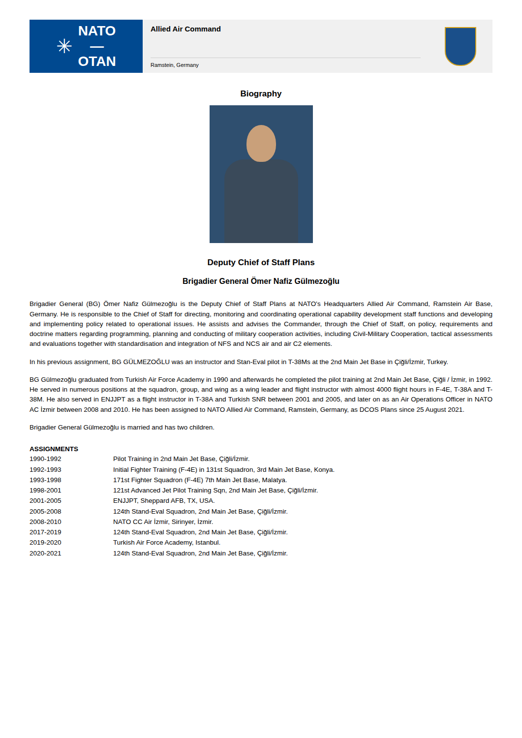✳ NATO
—
OTAN
Allied Air Command
Ramstein, Germany
Biography
Deputy Chief of Staff Plans
Brigadier General Ömer Nafiz Gülmezoğlu
Brigadier General (BG) Ömer Nafiz Gülmezoğlu is the Deputy Chief of Staff Plans at NATO's Headquarters Allied Air Command, Ramstein Air Base, Germany. He is responsible to the Chief of Staff for directing, monitoring and coordinating operational capability development staff functions and developing and implementing policy related to operational issues. He assists and advises the Commander, through the Chief of Staff, on policy, requirements and doctrine matters regarding programming, planning and conducting of military cooperation activities, including Civil-Military Cooperation, tactical assessments and evaluations together with standardisation and integration of NFS and NCS air and air C2 elements.
In his previous assignment, BG GÜLMEZOĞLU was an instructor and Stan-Eval pilot in T-38Ms at the 2nd Main Jet Base in Çiğli/İzmir, Turkey.
BG Gülmezoğlu graduated from Turkish Air Force Academy in 1990 and afterwards he completed the pilot training at 2nd Main Jet Base, Çiğli / İzmir, in 1992. He served in numerous positions at the squadron, group, and wing as a wing leader and flight instructor with almost 4000 flight hours in F-4E, T-38A and T-38M. He also served in ENJJPT as a flight instructor in T-38A and Turkish SNR between 2001 and 2005, and later on as an Air Operations Officer in NATO AC İzmir between 2008 and 2010. He has been assigned to NATO Allied Air Command, Ramstein, Germany, as DCOS Plans since 25 August 2021.
Brigadier General Gülmezoğlu is married and has two children.
ASSIGNMENTS
| 1990-1992 | Pilot Training in 2nd Main Jet Base, Çiğli/İzmir. |
| 1992-1993 | Initial Fighter Training (F-4E) in 131st Squadron, 3rd Main Jet Base, Konya. |
| 1993-1998 | 171st Fighter Squadron (F-4E) 7th Main Jet Base, Malatya. |
| 1998-2001 | 121st Advanced Jet Pilot Training Sqn, 2nd Main Jet Base, Çiğli/İzmir. |
| 2001-2005 | ENJJPT, Sheppard AFB, TX, USA. |
| 2005-2008 | 124th Stand-Eval Squadron, 2nd Main Jet Base, Çiğli/İzmir. |
| 2008-2010 | NATO CC Air İzmir, Sirinyer, İzmir. |
| 2017-2019 | 124th Stand-Eval Squadron, 2nd Main Jet Base, Çiğli/İzmir. |
| 2019-2020 | Turkish Air Force Academy, Istanbul. |
| 2020-2021 | 124th Stand-Eval Squadron, 2nd Main Jet Base, Çiğli/İzmir. |